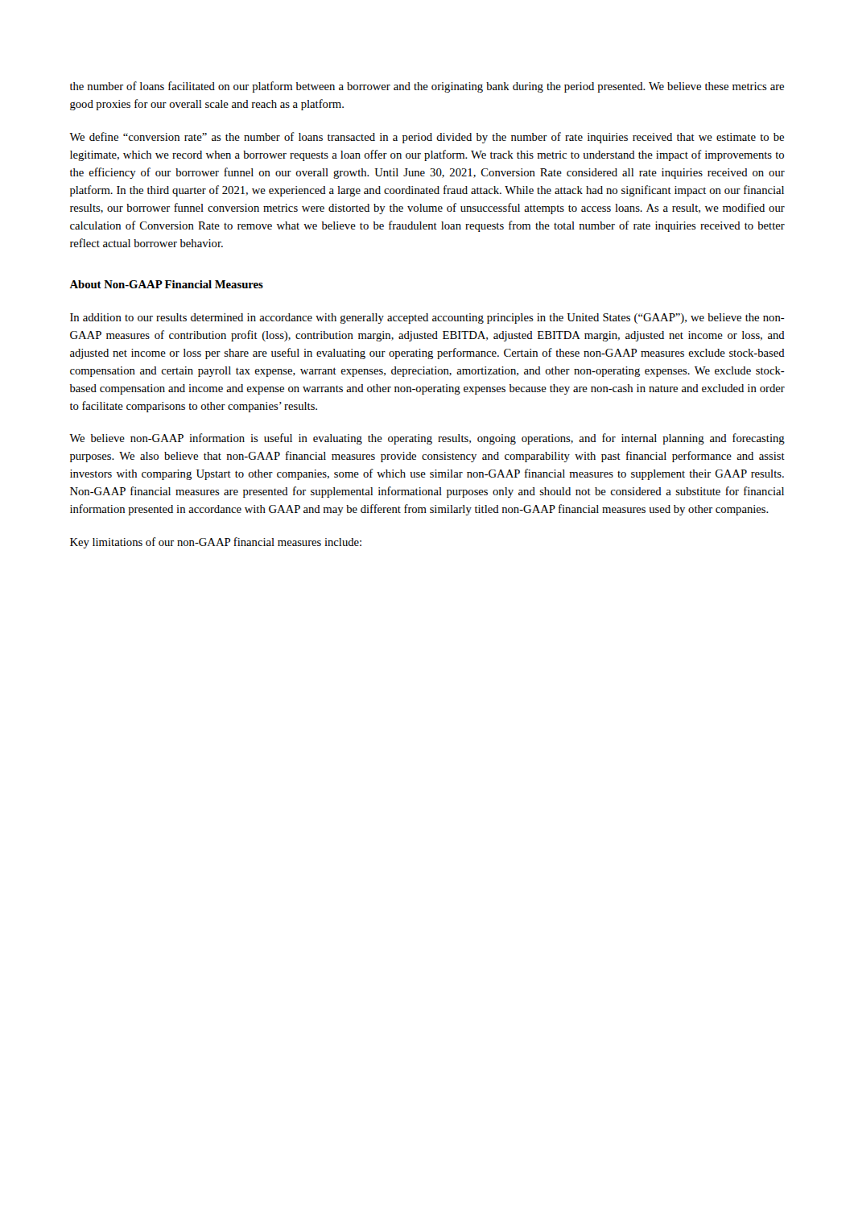the number of loans facilitated on our platform between a borrower and the originating bank during the period presented. We believe these metrics are good proxies for our overall scale and reach as a platform.
We define “conversion rate” as the number of loans transacted in a period divided by the number of rate inquiries received that we estimate to be legitimate, which we record when a borrower requests a loan offer on our platform. We track this metric to understand the impact of improvements to the efficiency of our borrower funnel on our overall growth. Until June 30, 2021, Conversion Rate considered all rate inquiries received on our platform. In the third quarter of 2021, we experienced a large and coordinated fraud attack. While the attack had no significant impact on our financial results, our borrower funnel conversion metrics were distorted by the volume of unsuccessful attempts to access loans. As a result, we modified our calculation of Conversion Rate to remove what we believe to be fraudulent loan requests from the total number of rate inquiries received to better reflect actual borrower behavior.
About Non-GAAP Financial Measures
In addition to our results determined in accordance with generally accepted accounting principles in the United States (“GAAP”), we believe the non-GAAP measures of contribution profit (loss), contribution margin, adjusted EBITDA, adjusted EBITDA margin, adjusted net income or loss, and adjusted net income or loss per share are useful in evaluating our operating performance. Certain of these non-GAAP measures exclude stock-based compensation and certain payroll tax expense, warrant expenses, depreciation, amortization, and other non-operating expenses. We exclude stock-based compensation and income and expense on warrants and other non-operating expenses because they are non-cash in nature and excluded in order to facilitate comparisons to other companies’ results.
We believe non-GAAP information is useful in evaluating the operating results, ongoing operations, and for internal planning and forecasting purposes. We also believe that non-GAAP financial measures provide consistency and comparability with past financial performance and assist investors with comparing Upstart to other companies, some of which use similar non-GAAP financial measures to supplement their GAAP results. Non-GAAP financial measures are presented for supplemental informational purposes only and should not be considered a substitute for financial information presented in accordance with GAAP and may be different from similarly titled non-GAAP financial measures used by other companies.
Key limitations of our non-GAAP financial measures include: